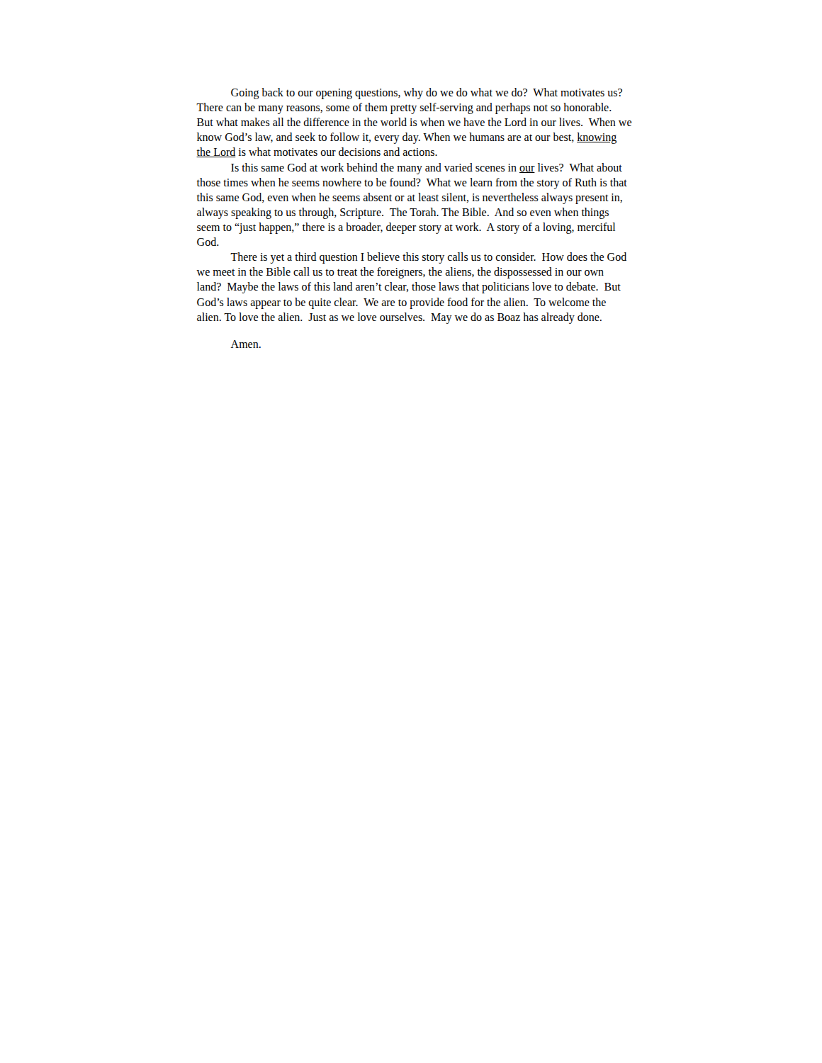Going back to our opening questions, why do we do what we do? What motivates us? There can be many reasons, some of them pretty self-serving and perhaps not so honorable. But what makes all the difference in the world is when we have the Lord in our lives. When we know God’s law, and seek to follow it, every day. When we humans are at our best, knowing the Lord is what motivates our decisions and actions.
Is this same God at work behind the many and varied scenes in our lives? What about those times when he seems nowhere to be found? What we learn from the story of Ruth is that this same God, even when he seems absent or at least silent, is nevertheless always present in, always speaking to us through, Scripture. The Torah. The Bible. And so even when things seem to “just happen,” there is a broader, deeper story at work. A story of a loving, merciful God.
There is yet a third question I believe this story calls us to consider. How does the God we meet in the Bible call us to treat the foreigners, the aliens, the dispossessed in our own land? Maybe the laws of this land aren’t clear, those laws that politicians love to debate. But God’s laws appear to be quite clear. We are to provide food for the alien. To welcome the alien. To love the alien. Just as we love ourselves. May we do as Boaz has already done.
Amen.